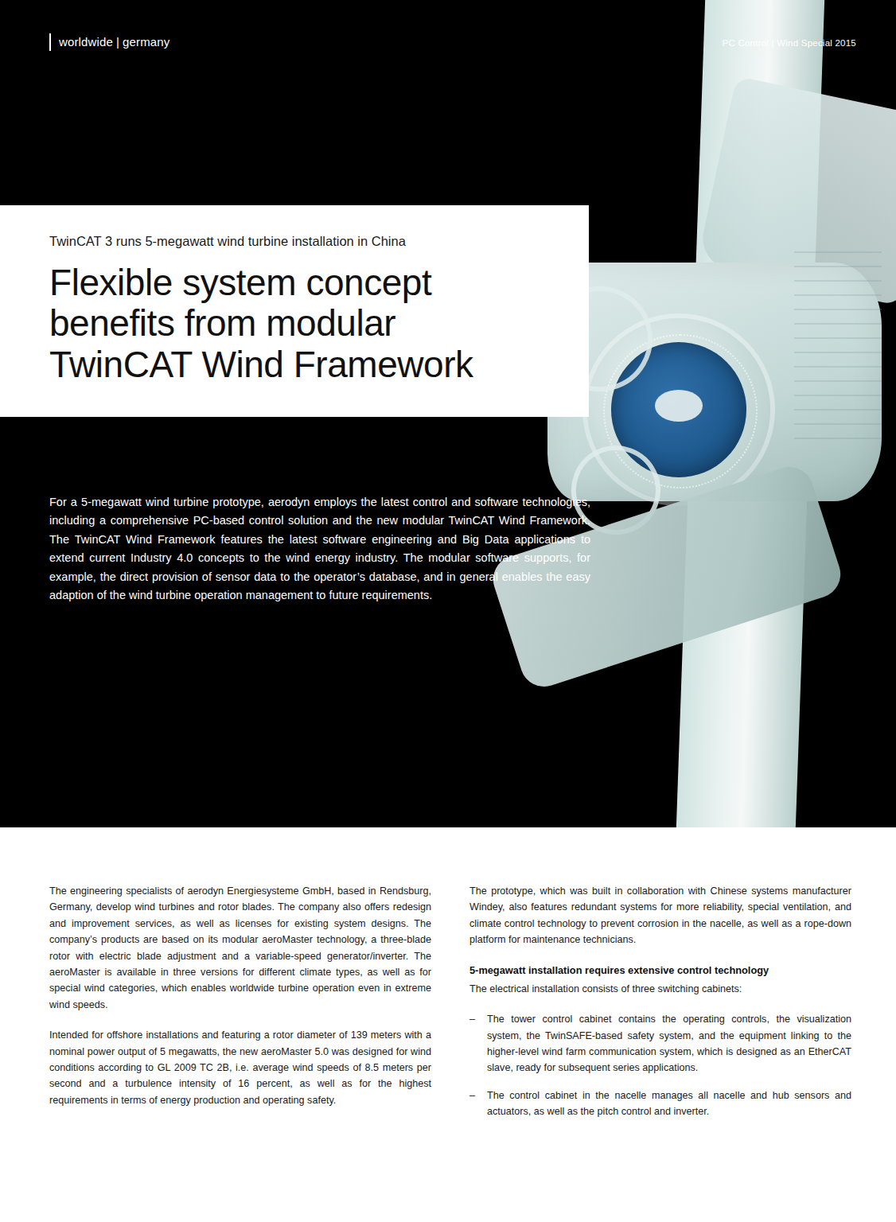worldwide|germany
PC Control | Wind Special 2015
TwinCAT 3 runs 5-megawatt wind turbine installation in China
Flexible system concept
benefits from modular
TwinCAT Wind Framework
For a 5-megawatt wind turbine prototype, aerodyn employs the latest control and software technologies, including a comprehensive PC-based control solution and the new modular TwinCAT Wind Framework. The TwinCAT Wind Framework features the latest software engineering and Big Data applications to extend current Industry 4.0 concepts to the wind energy industry. The modular software supports, for example, the direct provision of sensor data to the operator’s database, and in general enables the easy adaption of the wind turbine operation management to future requirements.
The engineering specialists of aerodyn Energiesysteme GmbH, based in Rendsburg, Germany, develop wind turbines and rotor blades. The company also offers redesign and improvement services, as well as licenses for existing system designs. The company’s products are based on its modular aeroMaster technology, a three-blade rotor with electric blade adjustment and a variable-speed generator/inverter. The aeroMaster is available in three versions for different climate types, as well as for special wind categories, which enables worldwide turbine operation even in extreme wind speeds.
Intended for offshore installations and featuring a rotor diameter of 139 meters with a nominal power output of 5 megawatts, the new aeroMaster 5.0 was designed for wind conditions according to GL 2009 TC 2B, i.e. average wind speeds of 8.5 meters per second and a turbulence intensity of 16 percent, as well as for the highest requirements in terms of energy production and operating safety.
The prototype, which was built in collaboration with Chinese systems manufacturer Windey, also features redundant systems for more reliability, special ventilation, and climate control technology to prevent corrosion in the nacelle, as well as a rope-down platform for maintenance technicians.
5-megawatt installation requires extensive control technology
The electrical installation consists of three switching cabinets:
The tower control cabinet contains the operating controls, the visualization system, the TwinSAFE-based safety system, and the equipment linking to the higher-level wind farm communication system, which is designed as an EtherCAT slave, ready for subsequent series applications.
The control cabinet in the nacelle manages all nacelle and hub sensors and actuators, as well as the pitch control and inverter.